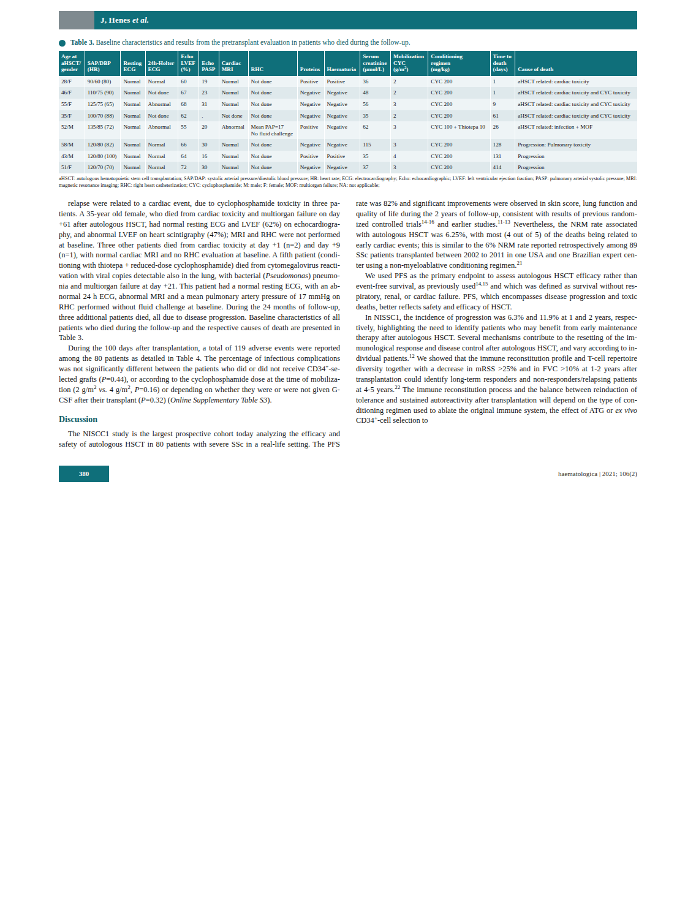J, Henes et al.
Table 3. Baseline characteristics and results from the pretransplant evaluation in patients who died during the follow-up.
| Age at aHSCT/ gender | SAP/DBP (HR) | Resting ECG | 24h-Holter ECG | Echo LVEF (%) | Echo PASP | Cardiac MRI | RHC | Proteins | Haematuria | Serum creatinine (µmol/L) | Mobilization CYC (g/m 2 ) | Conditioning regimen (mg/kg) | Time to death (days) | Cause of death |
| --- | --- | --- | --- | --- | --- | --- | --- | --- | --- | --- | --- | --- | --- | --- |
| 28/F | 90/60 (80) | Normal | Normal | 60 | 19 | Normal | Not done | Positive | Positive | 36 | 2 | CYC 200 | 1 | aHSCT related: cardiac toxicity |
| 46/F | 110/75 (90) | Normal | Not done | 67 | 23 | Normal | Not done | Negative | Negative | 48 | 2 | CYC 200 | 1 | aHSCT related: cardiac toxicity and CYC toxicity |
| 55/F | 125/75 (65) | Normal | Abnormal | 68 | 31 | Normal | Not done | Negative | Negative | 56 | 3 | CYC 200 | 9 | aHSCT related: cardiac toxicity and CYC toxicity |
| 35/F | 100/70 (88) | Normal | Not done | 62 | . | Not done | Not done | Negative | Negative | 35 | 2 | CYC 200 | 61 | aHSCT related: cardiac toxicity and CYC toxicity |
| 52/M | 135/85 (72) | Normal | Abnormal | 55 | 20 | Abnormal | Mean PAP=17 No fluid challenge | Positive | Negative | 62 | 3 | CYC 100 + Thiotepa 10 | 26 | aHSCT related: infection + MOF |
| 58/M | 120/80 (82) | Normal | Normal | 66 | 30 | Normal | Not done | Negative | Negative | 115 | 3 | CYC 200 | 128 | Progression: Pulmonary toxicity |
| 43/M | 120/80 (100) | Normal | Normal | 64 | 16 | Normal | Not done | Positive | Positive | 35 | 4 | CYC 200 | 131 | Progression |
| 51/F | 120/70 (70) | Normal | Normal | 72 | 30 | Normal | Not done | Negative | Negative | 37 | 3 | CYC 200 | 414 | Progression |
aHSCT: autologous hematopoietic stem cell transplantation; SAP/DAP: systolic arterial pressure/diastolic blood pressure; HR: heart rate; ECG: electrocardiography; Echo: echocardiographic; LVEF: left ventricular ejection fraction; PASP: pulmonary arterial systolic pressure; MRI: magnetic resonance imaging; RHC: right heart catheterization; CYC: cyclophosphamide; M: male; F: female; MOF: multiorgan failure; NA: not applicable;
relapse were related to a cardiac event, due to cyclophosphamide toxicity in three patients. A 35-year old female, who died from cardiac toxicity and multiorgan failure on day +61 after autologous HSCT, had normal resting ECG and LVEF (62%) on echocardiography, and abnormal LVEF on heart scintigraphy (47%); MRI and RHC were not performed at baseline. Three other patients died from cardiac toxicity at day +1 (n=2) and day +9 (n=1), with normal cardiac MRI and no RHC evaluation at baseline. A fifth patient (conditioning with thiotepa + reduced-dose cyclophosphamide) died from cytomegalovirus reactivation with viral copies detectable also in the lung, with bacterial (Pseudomonas) pneumonia and multiorgan failure at day +21. This patient had a normal resting ECG, with an abnormal 24 h ECG, abnormal MRI and a mean pulmonary artery pressure of 17 mmHg on RHC performed without fluid challenge at baseline. During the 24 months of follow-up, three additional patients died, all due to disease progression. Baseline characteristics of all patients who died during the follow-up and the respective causes of death are presented in Table 3.
During the 100 days after transplantation, a total of 119 adverse events were reported among the 80 patients as detailed in Table 4. The percentage of infectious complications was not significantly different between the patients who did or did not receive CD34+-selected grafts (P=0.44), or according to the cyclophosphamide dose at the time of mobilization (2 g/m2 vs. 4 g/m2, P=0.16) or depending on whether they were or were not given G-CSF after their transplant (P=0.32) (Online Supplementary Table S3).
Discussion
The NISCC1 study is the largest prospective cohort today analyzing the efficacy and safety of autologous HSCT in 80 patients with severe SSc in a real-life setting. The PFS rate was 82% and significant improvements were observed in skin score, lung function and quality of life during the 2 years of follow-up, consistent with results of previous randomized controlled trials14-16 and earlier studies.11-13 Nevertheless, the NRM rate associated with autologous HSCT was 6.25%, with most (4 out of 5) of the deaths being related to early cardiac events; this is similar to the 6% NRM rate reported retrospectively among 89 SSc patients transplanted between 2002 to 2011 in one USA and one Brazilian expert center using a non-myeloablative conditioning regimen.21
We used PFS as the primary endpoint to assess autologous HSCT efficacy rather than event-free survival, as previously used14,15 and which was defined as survival without respiratory, renal, or cardiac failure. PFS, which encompasses disease progression and toxic deaths, better reflects safety and efficacy of HSCT.
In NISSC1, the incidence of progression was 6.3% and 11.9% at 1 and 2 years, respectively, highlighting the need to identify patients who may benefit from early maintenance therapy after autologous HSCT. Several mechanisms contribute to the resetting of the immunological response and disease control after autologous HSCT, and vary according to individual patients.12 We showed that the immune reconstitution profile and T-cell repertoire diversity together with a decrease in mRSS >25% and in FVC >10% at 1-2 years after transplantation could identify long-term responders and non-responders/relapsing patients at 4-5 years.22 The immune reconstitution process and the balance between reinduction of tolerance and sustained autoreactivity after transplantation will depend on the type of conditioning regimen used to ablate the original immune system, the effect of ATG or ex vivo CD34+-cell selection to
380
haematologica | 2021; 106(2)